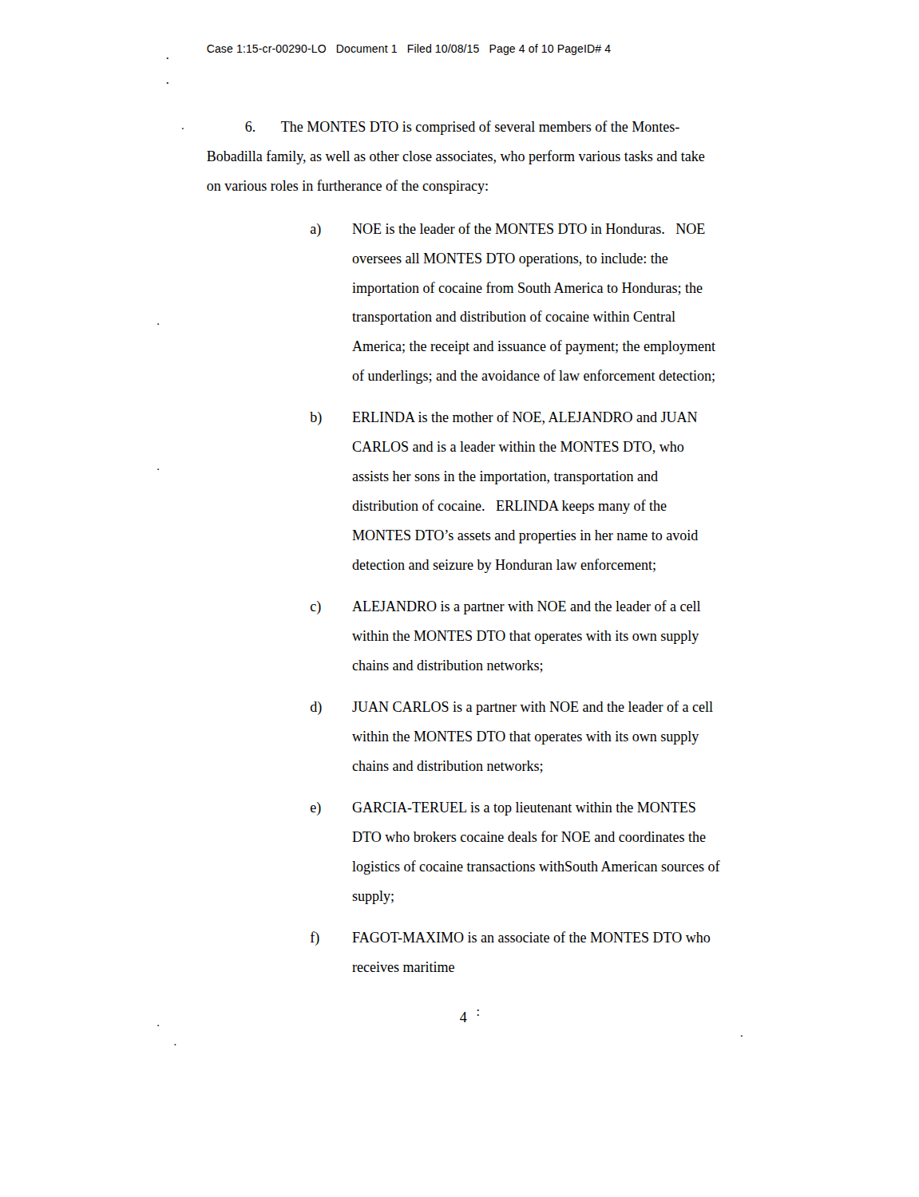. . . . . . . .
Case 1:15-cr-00290-LO Document 1 Filed 10/08/15 Page 4 of 10 PageID# 4
6. The MONTES DTO is comprised of several members of the Montes-Bobadilla family, as well as other close associates, who perform various tasks and take on various roles in furtherance of the conspiracy:
a) NOE is the leader of the MONTES DTO in Honduras. NOE oversees all MONTES DTO operations, to include: the importation of cocaine from South America to Honduras; the transportation and distribution of cocaine within Central America; the receipt and issuance of payment; the employment of underlings; and the avoidance of law enforcement detection;
b) ERLINDA is the mother of NOE, ALEJANDRO and JUAN CARLOS and is a leader within the MONTES DTO, who assists her sons in the importation, transportation and distribution of cocaine. ERLINDA keeps many of the MONTES DTO’s assets and properties in her name to avoid detection and seizure by Honduran law enforcement;
c) ALEJANDRO is a partner with NOE and the leader of a cell within the MONTES DTO that operates with its own supply chains and distribution networks;
d) JUAN CARLOS is a partner with NOE and the leader of a cell within the MONTES DTO that operates with its own supply chains and distribution networks;
e) GARCIA-TERUEL is a top lieutenant within the MONTES DTO who brokers cocaine deals for NOE and coordinates the logistics of cocaine transactions withSouth American sources of supply;
f) FAGOT-MAXIMO is an associate of the MONTES DTO who receives maritime
4: